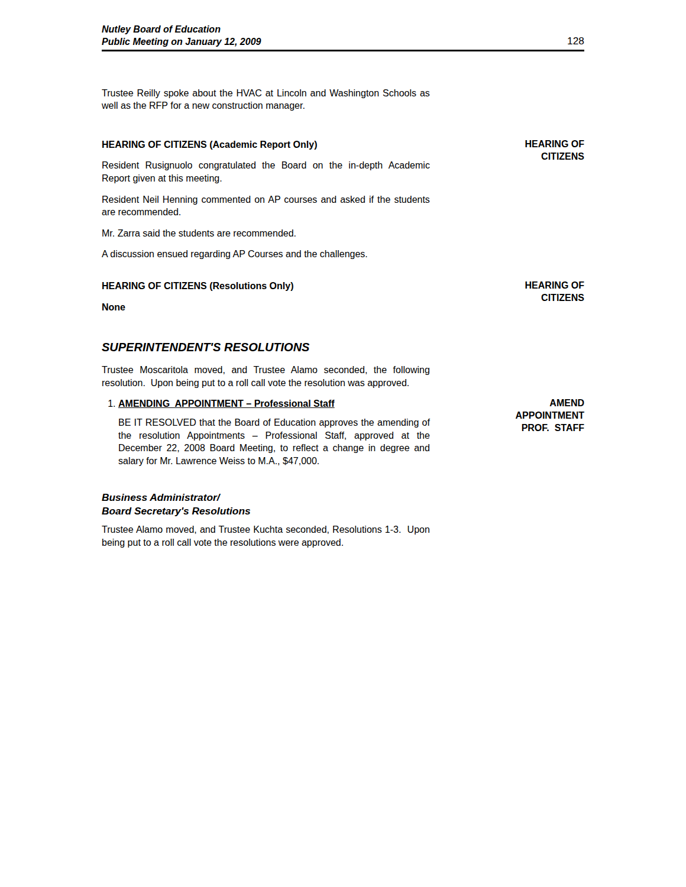Nutley Board of Education
Public Meeting on January 12, 2009
128
Trustee Reilly spoke about the HVAC at Lincoln and Washington Schools as well as the RFP for a new construction manager.
HEARING OF CITIZENS (Academic Report Only)
Resident Rusignuolo congratulated the Board on the in-depth Academic Report given at this meeting.
Resident Neil Henning commented on AP courses and asked if the students are recommended.
Mr. Zarra said the students are recommended.
A discussion ensued regarding AP Courses and the challenges.
HEARING OF
CITIZENS
HEARING OF CITIZENS (Resolutions Only)
None
HEARING OF
CITIZENS
SUPERINTENDENT'S RESOLUTIONS
Trustee Moscaritola moved, and Trustee Alamo seconded, the following resolution. Upon being put to a roll call vote the resolution was approved.
AMENDING APPOINTMENT – Professional Staff
BE IT RESOLVED that the Board of Education approves the amending of the resolution Appointments – Professional Staff, approved at the December 22, 2008 Board Meeting, to reflect a change in degree and salary for Mr. Lawrence Weiss to M.A., $47,000.
AMEND
APPOINTMENT
PROF. STAFF
Business Administrator/
Board Secretary's Resolutions
Trustee Alamo moved, and Trustee Kuchta seconded, Resolutions 1-3. Upon being put to a roll call vote the resolutions were approved.